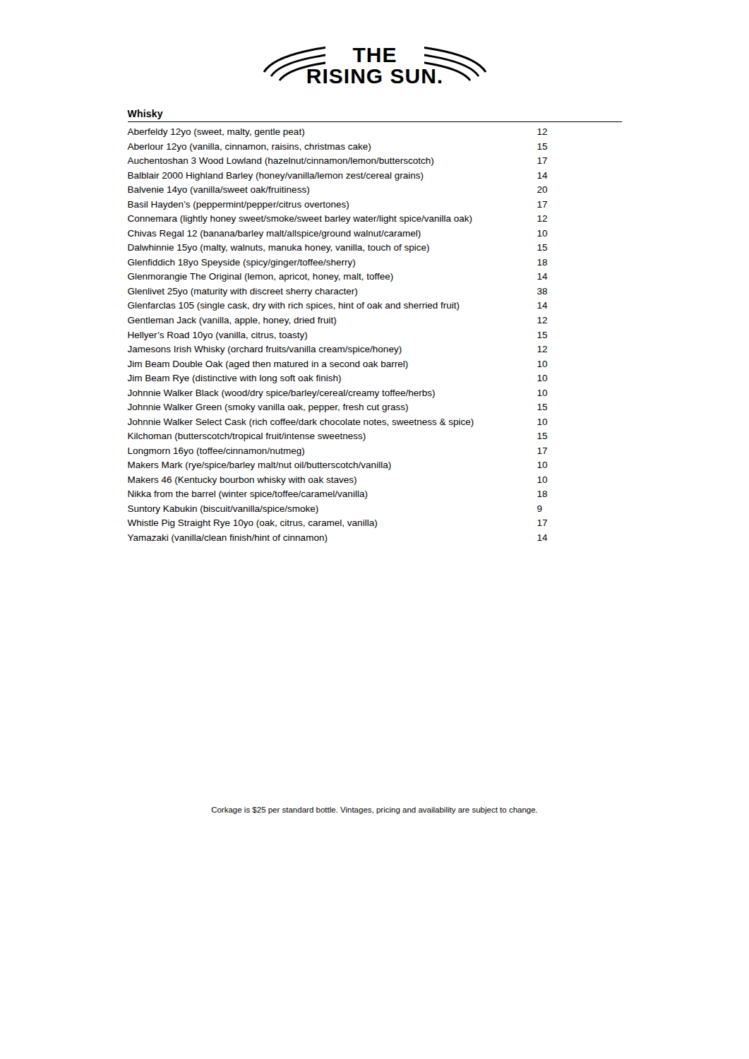THE RISING SUN.
Whisky
| Aberfeldy 12yo (sweet, malty, gentle peat) | 12 |
| Aberlour 12yo (vanilla, cinnamon, raisins, christmas cake) | 15 |
| Auchentoshan 3 Wood Lowland (hazelnut/cinnamon/lemon/butterscotch) | 17 |
| Balblair 2000 Highland Barley (honey/vanilla/lemon zest/cereal grains) | 14 |
| Balvenie 14yo (vanilla/sweet oak/fruitiness) | 20 |
| Basil Hayden’s (peppermint/pepper/citrus overtones) | 17 |
| Connemara (lightly honey sweet/smoke/sweet barley water/light spice/vanilla oak) | 12 |
| Chivas Regal 12 (banana/barley malt/allspice/ground walnut/caramel) | 10 |
| Dalwhinnie 15yo (malty, walnuts, manuka honey, vanilla, touch of spice) | 15 |
| Glenfiddich 18yo Speyside (spicy/ginger/toffee/sherry) | 18 |
| Glenmorangie The Original (lemon, apricot, honey, malt, toffee) | 14 |
| Glenlivet 25yo (maturity with discreet sherry character) | 38 |
| Glenfarclas 105 (single cask, dry with rich spices, hint of oak and sherried fruit) | 14 |
| Gentleman Jack (vanilla, apple, honey, dried fruit) | 12 |
| Hellyer’s Road 10yo (vanilla, citrus, toasty) | 15 |
| Jamesons Irish Whisky (orchard fruits/vanilla cream/spice/honey) | 12 |
| Jim Beam Double Oak (aged then matured in a second oak barrel) | 10 |
| Jim Beam Rye (distinctive with long soft oak finish) | 10 |
| Johnnie Walker Black (wood/dry spice/barley/cereal/creamy toffee/herbs) | 10 |
| Johnnie Walker Green (smoky vanilla oak, pepper, fresh cut grass) | 15 |
| Johnnie Walker Select Cask (rich coffee/dark chocolate notes, sweetness & spice) | 10 |
| Kilchoman (butterscotch/tropical fruit/intense sweetness) | 15 |
| Longmorn 16yo (toffee/cinnamon/nutmeg) | 17 |
| Makers Mark (rye/spice/barley malt/nut oil/butterscotch/vanilla) | 10 |
| Makers 46 (Kentucky bourbon whisky with oak staves) | 10 |
| Nikka from the barrel (winter spice/toffee/caramel/vanilla) | 18 |
| Suntory Kabukin (biscuit/vanilla/spice/smoke) | 9 |
| Whistle Pig Straight Rye 10yo (oak, citrus, caramel, vanilla) | 17 |
| Yamazaki (vanilla/clean finish/hint of cinnamon) | 14 |
Corkage is $25 per standard bottle. Vintages, pricing and availability are subject to change.